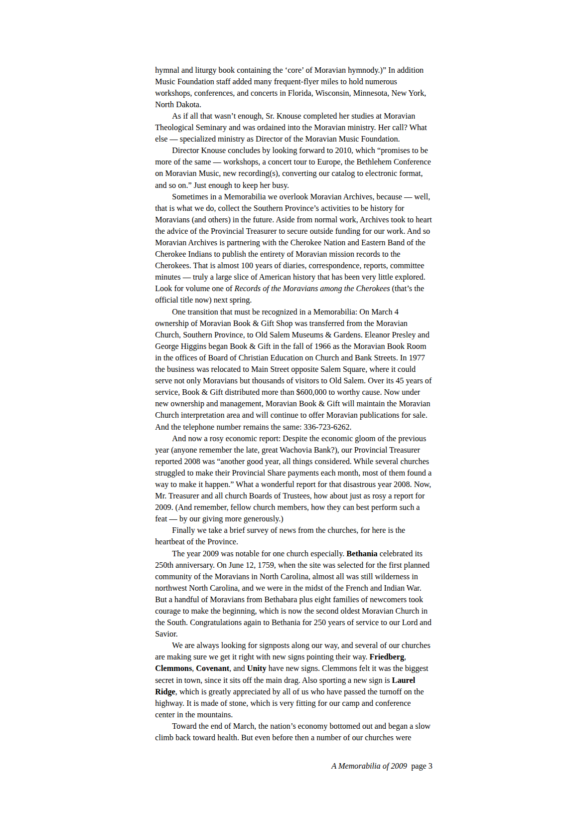hymnal and liturgy book containing the ‘core’ of Moravian hymnody.)” In addition Music Foundation staff added many frequent-flyer miles to hold numerous workshops, conferences, and concerts in Florida, Wisconsin, Minnesota, New York, North Dakota.
As if all that wasn’t enough, Sr. Knouse completed her studies at Moravian Theological Seminary and was ordained into the Moravian ministry. Her call? What else — specialized ministry as Director of the Moravian Music Foundation.
Director Knouse concludes by looking forward to 2010, which “promises to be more of the same — workshops, a concert tour to Europe, the Bethlehem Conference on Moravian Music, new recording(s), converting our catalog to electronic format, and so on.” Just enough to keep her busy.
Sometimes in a Memorabilia we overlook Moravian Archives, because — well, that is what we do, collect the Southern Province’s activities to be history for Moravians (and others) in the future. Aside from normal work, Archives took to heart the advice of the Provincial Treasurer to secure outside funding for our work. And so Moravian Archives is partnering with the Cherokee Nation and Eastern Band of the Cherokee Indians to publish the entirety of Moravian mission records to the Cherokees. That is almost 100 years of diaries, correspondence, reports, committee minutes — truly a large slice of American history that has been very little explored. Look for volume one of Records of the Moravians among the Cherokees (that’s the official title now) next spring.
One transition that must be recognized in a Memorabilia: On March 4 ownership of Moravian Book & Gift Shop was transferred from the Moravian Church, Southern Province, to Old Salem Museums & Gardens. Eleanor Presley and George Higgins began Book & Gift in the fall of 1966 as the Moravian Book Room in the offices of Board of Christian Education on Church and Bank Streets. In 1977 the business was relocated to Main Street opposite Salem Square, where it could serve not only Moravians but thousands of visitors to Old Salem. Over its 45 years of service, Book & Gift distributed more than $600,000 to worthy cause. Now under new ownership and management, Moravian Book & Gift will maintain the Moravian Church interpretation area and will continue to offer Moravian publications for sale. And the telephone number remains the same: 336-723-6262.
And now a rosy economic report: Despite the economic gloom of the previous year (anyone remember the late, great Wachovia Bank?), our Provincial Treasurer reported 2008 was “another good year, all things considered. While several churches struggled to make their Provincial Share payments each month, most of them found a way to make it happen.” What a wonderful report for that disastrous year 2008. Now, Mr. Treasurer and all church Boards of Trustees, how about just as rosy a report for 2009. (And remember, fellow church members, how they can best perform such a feat — by our giving more generously.)
Finally we take a brief survey of news from the churches, for here is the heartbeat of the Province.
The year 2009 was notable for one church especially. Bethania celebrated its 250th anniversary. On June 12, 1759, when the site was selected for the first planned community of the Moravians in North Carolina, almost all was still wilderness in northwest North Carolina, and we were in the midst of the French and Indian War. But a handful of Moravians from Bethabara plus eight families of newcomers took courage to make the beginning, which is now the second oldest Moravian Church in the South. Congratulations again to Bethania for 250 years of service to our Lord and Savior.
We are always looking for signposts along our way, and several of our churches are making sure we get it right with new signs pointing their way. Friedberg, Clemmons, Covenant, and Unity have new signs. Clemmons felt it was the biggest secret in town, since it sits off the main drag. Also sporting a new sign is Laurel Ridge, which is greatly appreciated by all of us who have passed the turnoff on the highway. It is made of stone, which is very fitting for our camp and conference center in the mountains.
Toward the end of March, the nation’s economy bottomed out and began a slow climb back toward health. But even before then a number of our churches were
A Memorabilia of 2009 page 3